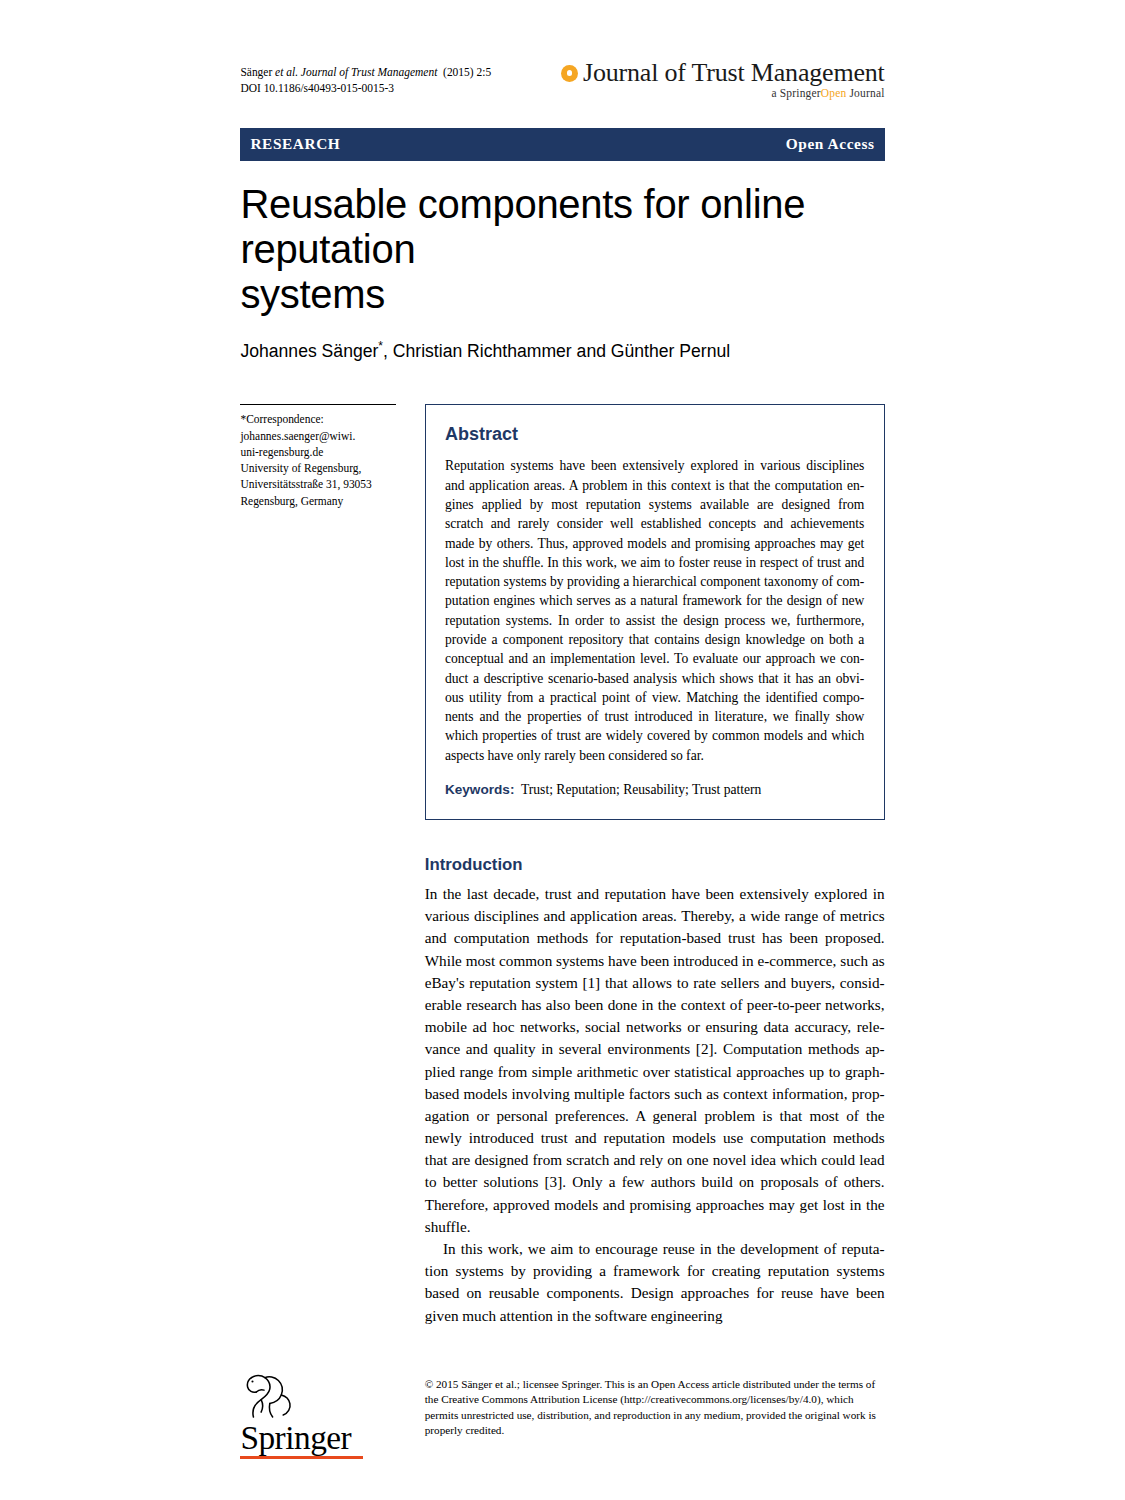Sänger et al. Journal of Trust Management (2015) 2:5
DOI 10.1186/s40493-015-0015-3
Journal of Trust Management
a SpringerOpen Journal
Research
Open Access
Reusable components for online reputation
systems
Johannes Sänger*, Christian Richthammer and Günther Pernul
*Correspondence:
johannes.saenger@wiwi.
uni-regensburg.de
University of Regensburg,
Universitätsstraße 31, 93053
Regensburg, Germany
Abstract
Reputation systems have been extensively explored in various disciplines and application areas. A problem in this context is that the computation engines applied by most reputation systems available are designed from scratch and rarely consider well established concepts and achievements made by others. Thus, approved models and promising approaches may get lost in the shuffle. In this work, we aim to foster reuse in respect of trust and reputation systems by providing a hierarchical component taxonomy of computation engines which serves as a natural framework for the design of new reputation systems. In order to assist the design process we, furthermore, provide a component repository that contains design knowledge on both a conceptual and an implementation level. To evaluate our approach we conduct a descriptive scenario-based analysis which shows that it has an obvious utility from a practical point of view. Matching the identified components and the properties of trust introduced in literature, we finally show which properties of trust are widely covered by common models and which aspects have only rarely been considered so far.
Keywords: Trust; Reputation; Reusability; Trust pattern
Introduction
In the last decade, trust and reputation have been extensively explored in various disciplines and application areas. Thereby, a wide range of metrics and computation methods for reputation-based trust has been proposed. While most common systems have been introduced in e-commerce, such as eBay's reputation system [1] that allows to rate sellers and buyers, considerable research has also been done in the context of peer-to-peer networks, mobile ad hoc networks, social networks or ensuring data accuracy, relevance and quality in several environments [2]. Computation methods applied range from simple arithmetic over statistical approaches up to graph-based models involving multiple factors such as context information, propagation or personal preferences. A general problem is that most of the newly introduced trust and reputation models use computation methods that are designed from scratch and rely on one novel idea which could lead to better solutions [3]. Only a few authors build on proposals of others. Therefore, approved models and promising approaches may get lost in the shuffle.
In this work, we aim to encourage reuse in the development of reputation systems by providing a framework for creating reputation systems based on reusable components. Design approaches for reuse have been given much attention in the software engineering
Springer
© 2015 Sänger et al.; licensee Springer. This is an Open Access article distributed under the terms of the Creative Commons Attribution License (http://creativecommons.org/licenses/by/4.0), which permits unrestricted use, distribution, and reproduction in any medium, provided the original work is properly credited.